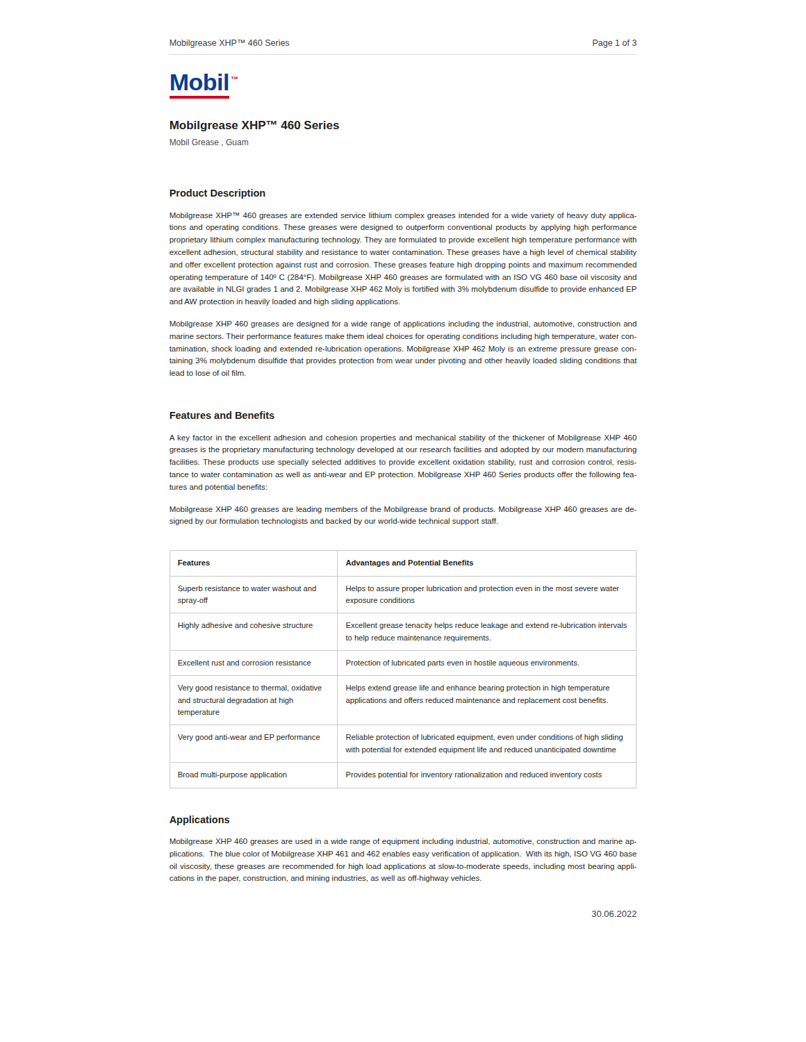Mobilgrease XHP™ 460 Series Page 1 of 3
Mobil™
Mobilgrease XHP™ 460 Series
Mobil Grease , Guam
Product Description
Mobilgrease XHP™ 460 greases are extended service lithium complex greases intended for a wide variety of heavy duty applications and operating conditions. These greases were designed to outperform conventional products by applying high performance proprietary lithium complex manufacturing technology. They are formulated to provide excellent high temperature performance with excellent adhesion, structural stability and resistance to water contamination. These greases have a high level of chemical stability and offer excellent protection against rust and corrosion. These greases feature high dropping points and maximum recommended operating temperature of 140º C (284°F). Mobilgrease XHP 460 greases are formulated with an ISO VG 460 base oil viscosity and are available in NLGI grades 1 and 2. Mobilgrease XHP 462 Moly is fortified with 3% molybdenum disulfide to provide enhanced EP and AW protection in heavily loaded and high sliding applications.
Mobilgrease XHP 460 greases are designed for a wide range of applications including the industrial, automotive, construction and marine sectors. Their performance features make them ideal choices for operating conditions including high temperature, water contamination, shock loading and extended re-lubrication operations. Mobilgrease XHP 462 Moly is an extreme pressure grease containing 3% molybdenum disulfide that provides protection from wear under pivoting and other heavily loaded sliding conditions that lead to lose of oil film.
Features and Benefits
A key factor in the excellent adhesion and cohesion properties and mechanical stability of the thickener of Mobilgrease XHP 460 greases is the proprietary manufacturing technology developed at our research facilities and adopted by our modern manufacturing facilities. These products use specially selected additives to provide excellent oxidation stability, rust and corrosion control, resistance to water contamination as well as anti-wear and EP protection. Mobilgrease XHP 460 Series products offer the following features and potential benefits:
Mobilgrease XHP 460 greases are leading members of the Mobilgrease brand of products. Mobilgrease XHP 460 greases are designed by our formulation technologists and backed by our world-wide technical support staff.
| Features | Advantages and Potential Benefits |
| --- | --- |
| Superb resistance to water washout and spray-off | Helps to assure proper lubrication and protection even in the most severe water exposure conditions |
| Highly adhesive and cohesive structure | Excellent grease tenacity helps reduce leakage and extend re-lubrication intervals to help reduce maintenance requirements. |
| Excellent rust and corrosion resistance | Protection of lubricated parts even in hostile aqueous environments. |
| Very good resistance to thermal, oxidative and structural degradation at high temperature | Helps extend grease life and enhance bearing protection in high temperature applications and offers reduced maintenance and replacement cost benefits. |
| Very good anti-wear and EP performance | Reliable protection of lubricated equipment, even under conditions of high sliding with potential for extended equipment life and reduced unanticipated downtime |
| Broad multi-purpose application | Provides potential for inventory rationalization and reduced inventory costs |
Applications
Mobilgrease XHP 460 greases are used in a wide range of equipment including industrial, automotive, construction and marine applications. The blue color of Mobilgrease XHP 461 and 462 enables easy verification of application. With its high, ISO VG 460 base oil viscosity, these greases are recommended for high load applications at slow-to-moderate speeds, including most bearing applications in the paper, construction, and mining industries, as well as off-highway vehicles.
30.06.2022